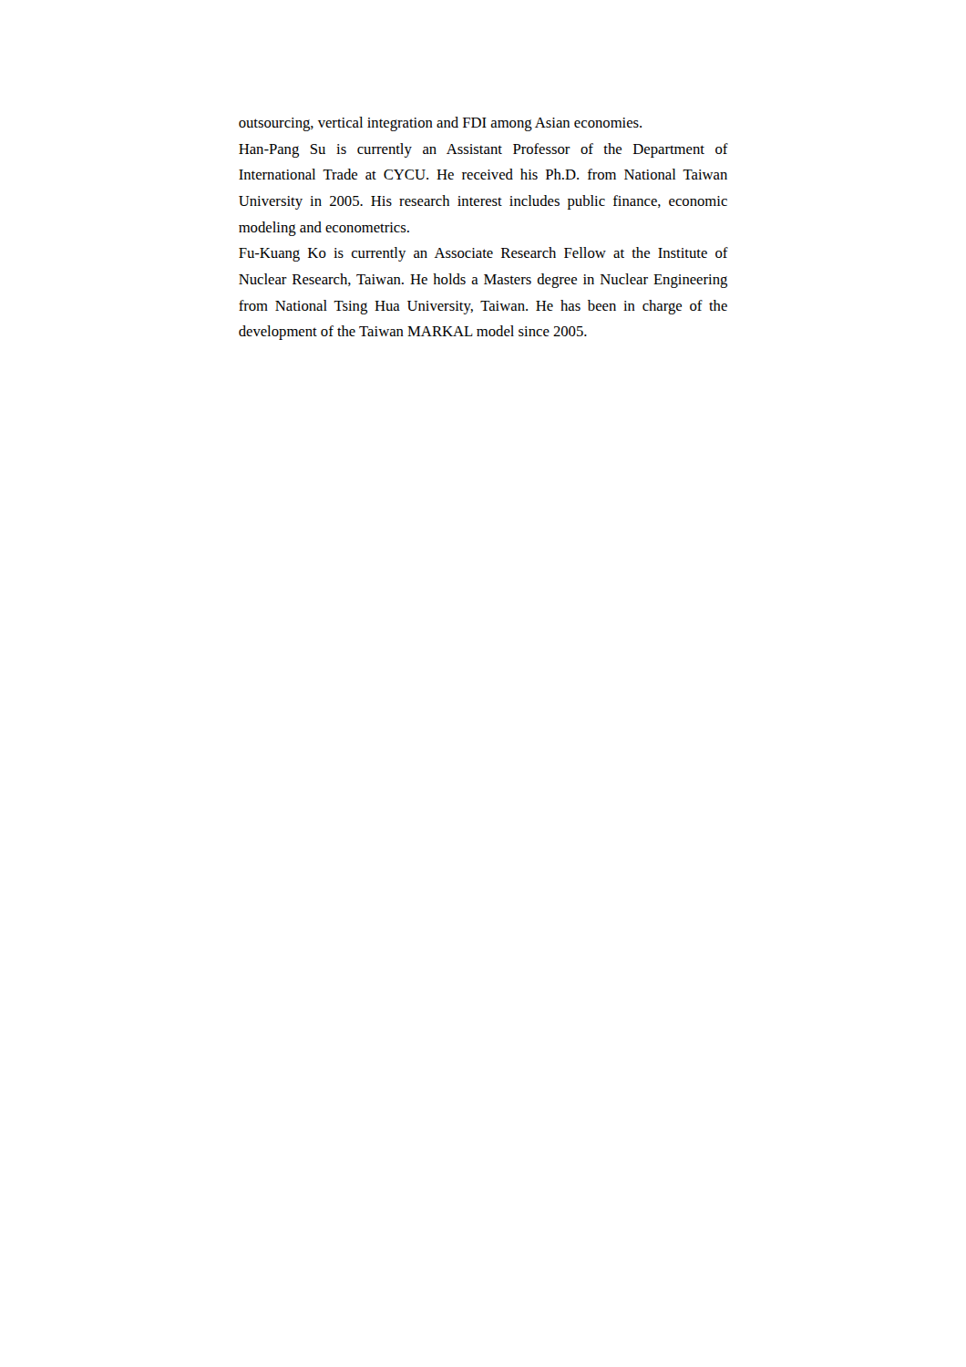outsourcing, vertical integration and FDI among Asian economies.
Han-Pang Su is currently an Assistant Professor of the Department of International Trade at CYCU. He received his Ph.D. from National Taiwan University in 2005. His research interest includes public finance, economic modeling and econometrics.
Fu-Kuang Ko is currently an Associate Research Fellow at the Institute of Nuclear Research, Taiwan. He holds a Masters degree in Nuclear Engineering from National Tsing Hua University, Taiwan. He has been in charge of the development of the Taiwan MARKAL model since 2005.